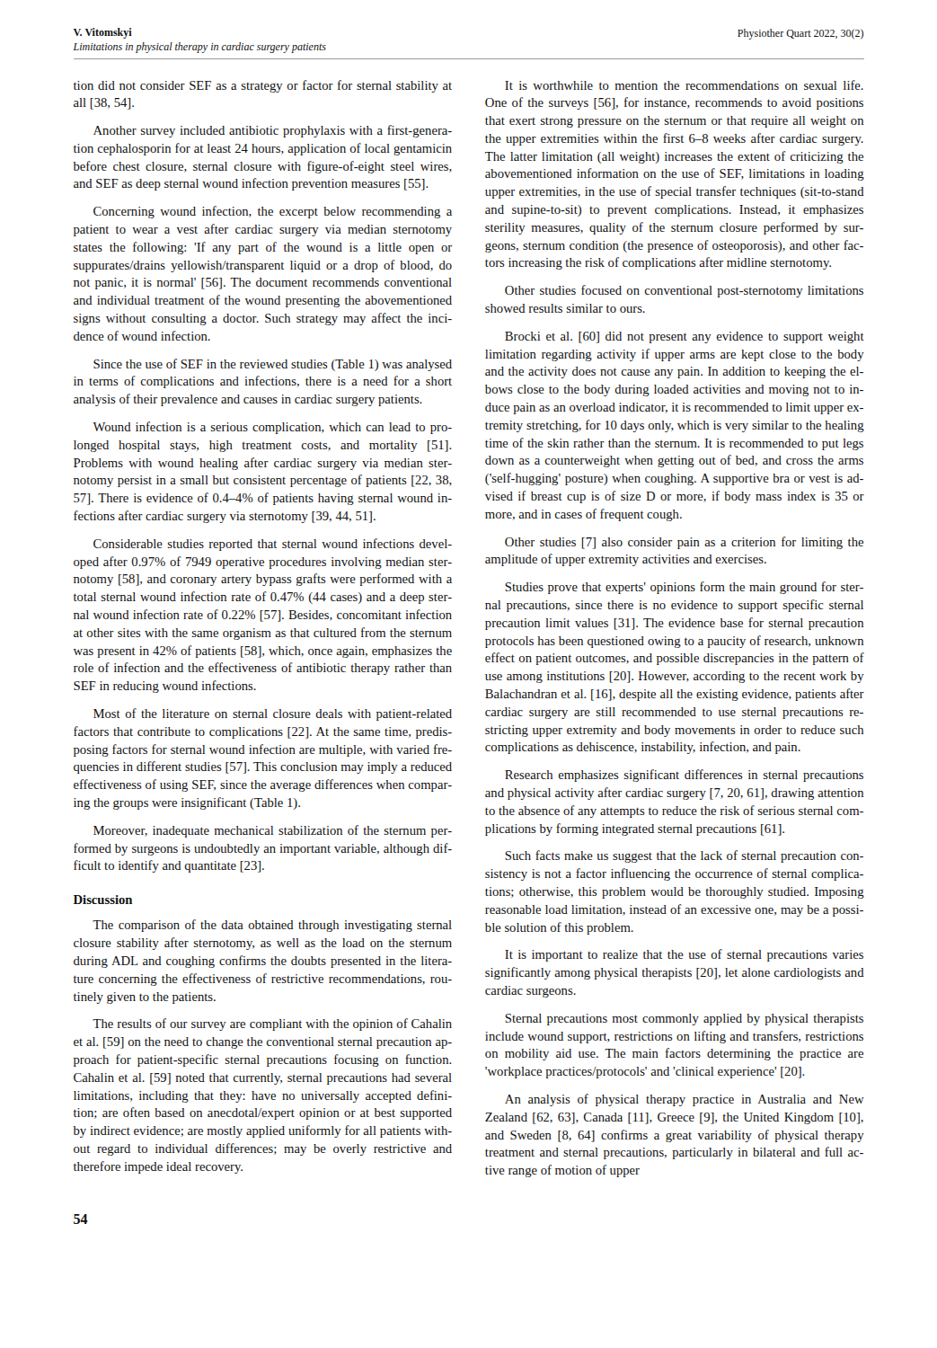V. Vitomskyi
Limitations in physical therapy in cardiac surgery patients
Physiother Quart 2022, 30(2)
tion did not consider SEF as a strategy or factor for sternal stability at all [38, 54].
Another survey included antibiotic prophylaxis with a first-generation cephalosporin for at least 24 hours, application of local gentamicin before chest closure, sternal closure with figure-of-eight steel wires, and SEF as deep sternal wound infection prevention measures [55].
Concerning wound infection, the excerpt below recommending a patient to wear a vest after cardiac surgery via median sternotomy states the following: 'If any part of the wound is a little open or suppurates/drains yellowish/transparent liquid or a drop of blood, do not panic, it is normal' [56]. The document recommends conventional and individual treatment of the wound presenting the abovementioned signs without consulting a doctor. Such strategy may affect the incidence of wound infection.
Since the use of SEF in the reviewed studies (Table 1) was analysed in terms of complications and infections, there is a need for a short analysis of their prevalence and causes in cardiac surgery patients.
Wound infection is a serious complication, which can lead to prolonged hospital stays, high treatment costs, and mortality [51]. Problems with wound healing after cardiac surgery via median sternotomy persist in a small but consistent percentage of patients [22, 38, 57]. There is evidence of 0.4–4% of patients having sternal wound infections after cardiac surgery via sternotomy [39, 44, 51].
Considerable studies reported that sternal wound infections developed after 0.97% of 7949 operative procedures involving median sternotomy [58], and coronary artery bypass grafts were performed with a total sternal wound infection rate of 0.47% (44 cases) and a deep sternal wound infection rate of 0.22% [57]. Besides, concomitant infection at other sites with the same organism as that cultured from the sternum was present in 42% of patients [58], which, once again, emphasizes the role of infection and the effectiveness of antibiotic therapy rather than SEF in reducing wound infections.
Most of the literature on sternal closure deals with patient-related factors that contribute to complications [22]. At the same time, predisposing factors for sternal wound infection are multiple, with varied frequencies in different studies [57]. This conclusion may imply a reduced effectiveness of using SEF, since the average differences when comparing the groups were insignificant (Table 1).
Moreover, inadequate mechanical stabilization of the sternum performed by surgeons is undoubtedly an important variable, although difficult to identify and quantitate [23].
Discussion
The comparison of the data obtained through investigating sternal closure stability after sternotomy, as well as the load on the sternum during ADL and coughing confirms the doubts presented in the literature concerning the effectiveness of restrictive recommendations, routinely given to the patients.
The results of our survey are compliant with the opinion of Cahalin et al. [59] on the need to change the conventional sternal precaution approach for patient-specific sternal precautions focusing on function. Cahalin et al. [59] noted that currently, sternal precautions had several limitations, including that they: have no universally accepted definition; are often based on anecdotal/expert opinion or at best supported by indirect evidence; are mostly applied uniformly for all patients without regard to individual differences; may be overly restrictive and therefore impede ideal recovery.
It is worthwhile to mention the recommendations on sexual life. One of the surveys [56], for instance, recommends to avoid positions that exert strong pressure on the sternum or that require all weight on the upper extremities within the first 6–8 weeks after cardiac surgery. The latter limitation (all weight) increases the extent of criticizing the abovementioned information on the use of SEF, limitations in loading upper extremities, in the use of special transfer techniques (sit-to-stand and supine-to-sit) to prevent complications. Instead, it emphasizes sterility measures, quality of the sternum closure performed by surgeons, sternum condition (the presence of osteoporosis), and other factors increasing the risk of complications after midline sternotomy.
Other studies focused on conventional post-sternotomy limitations showed results similar to ours.
Brocki et al. [60] did not present any evidence to support weight limitation regarding activity if upper arms are kept close to the body and the activity does not cause any pain. In addition to keeping the elbows close to the body during loaded activities and moving not to induce pain as an overload indicator, it is recommended to limit upper extremity stretching, for 10 days only, which is very similar to the healing time of the skin rather than the sternum. It is recommended to put legs down as a counterweight when getting out of bed, and cross the arms ('self-hugging' posture) when coughing. A supportive bra or vest is advised if breast cup is of size D or more, if body mass index is 35 or more, and in cases of frequent cough.
Other studies [7] also consider pain as a criterion for limiting the amplitude of upper extremity activities and exercises.
Studies prove that experts' opinions form the main ground for sternal precautions, since there is no evidence to support specific sternal precaution limit values [31]. The evidence base for sternal precaution protocols has been questioned owing to a paucity of research, unknown effect on patient outcomes, and possible discrepancies in the pattern of use among institutions [20]. However, according to the recent work by Balachandran et al. [16], despite all the existing evidence, patients after cardiac surgery are still recommended to use sternal precautions restricting upper extremity and body movements in order to reduce such complications as dehiscence, instability, infection, and pain.
Research emphasizes significant differences in sternal precautions and physical activity after cardiac surgery [7, 20, 61], drawing attention to the absence of any attempts to reduce the risk of serious sternal complications by forming integrated sternal precautions [61].
Such facts make us suggest that the lack of sternal precaution consistency is not a factor influencing the occurrence of sternal complications; otherwise, this problem would be thoroughly studied. Imposing reasonable load limitation, instead of an excessive one, may be a possible solution of this problem.
It is important to realize that the use of sternal precautions varies significantly among physical therapists [20], let alone cardiologists and cardiac surgeons.
Sternal precautions most commonly applied by physical therapists include wound support, restrictions on lifting and transfers, restrictions on mobility aid use. The main factors determining the practice are 'workplace practices/protocols' and 'clinical experience' [20].
An analysis of physical therapy practice in Australia and New Zealand [62, 63], Canada [11], Greece [9], the United Kingdom [10], and Sweden [8, 64] confirms a great variability of physical therapy treatment and sternal precautions, particularly in bilateral and full active range of motion of upper
54